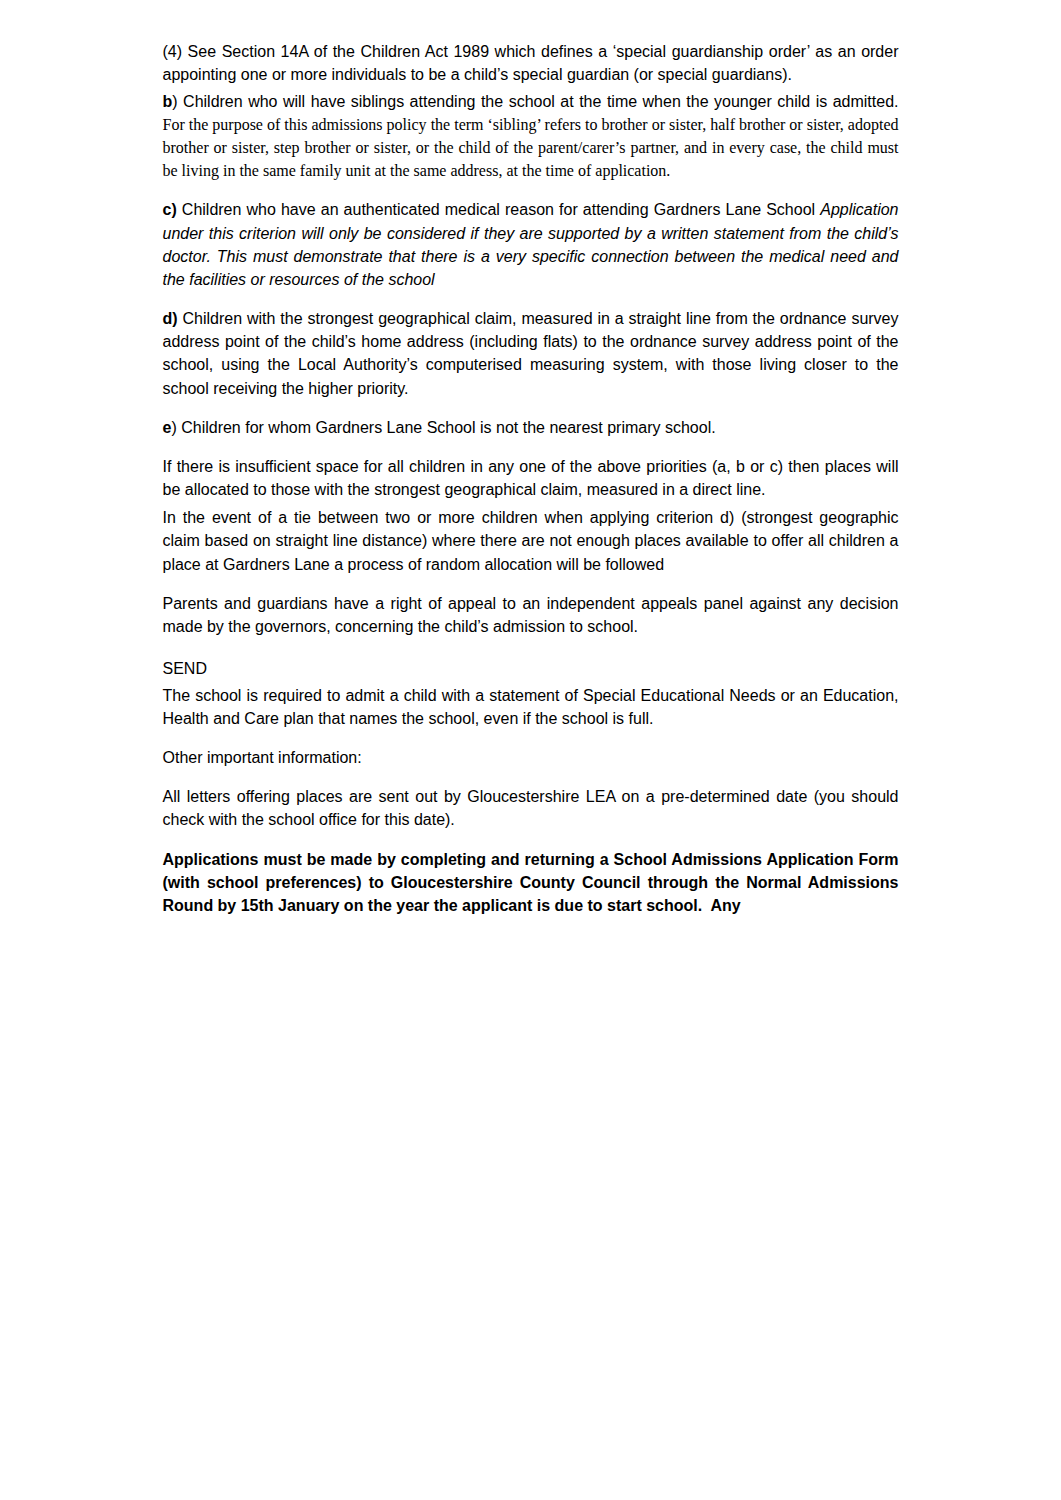(4) See Section 14A of the Children Act 1989 which defines a ‘special guardianship order’ as an order appointing one or more individuals to be a child’s special guardian (or special guardians).
b) Children who will have siblings attending the school at the time when the younger child is admitted. For the purpose of this admissions policy the term ‘sibling’ refers to brother or sister, half brother or sister, adopted brother or sister, step brother or sister, or the child of the parent/carer’s partner, and in every case, the child must be living in the same family unit at the same address, at the time of application.
c) Children who have an authenticated medical reason for attending Gardners Lane School Application under this criterion will only be considered if they are supported by a written statement from the child’s doctor. This must demonstrate that there is a very specific connection between the medical need and the facilities or resources of the school
d) Children with the strongest geographical claim, measured in a straight line from the ordnance survey address point of the child’s home address (including flats) to the ordnance survey address point of the school, using the Local Authority’s computerised measuring system, with those living closer to the school receiving the higher priority.
e) Children for whom Gardners Lane School is not the nearest primary school.
If there is insufficient space for all children in any one of the above priorities (a, b or c) then places will be allocated to those with the strongest geographical claim, measured in a direct line.
In the event of a tie between two or more children when applying criterion d) (strongest geographic claim based on straight line distance) where there are not enough places available to offer all children a place at Gardners Lane a process of random allocation will be followed
Parents and guardians have a right of appeal to an independent appeals panel against any decision made by the governors, concerning the child’s admission to school.
SEND
The school is required to admit a child with a statement of Special Educational Needs or an Education, Health and Care plan that names the school, even if the school is full.
Other important information:
All letters offering places are sent out by Gloucestershire LEA on a pre-determined date (you should check with the school office for this date).
Applications must be made by completing and returning a School Admissions Application Form (with school preferences) to Gloucestershire County Council through the Normal Admissions Round by 15th January on the year the applicant is due to start school. Any